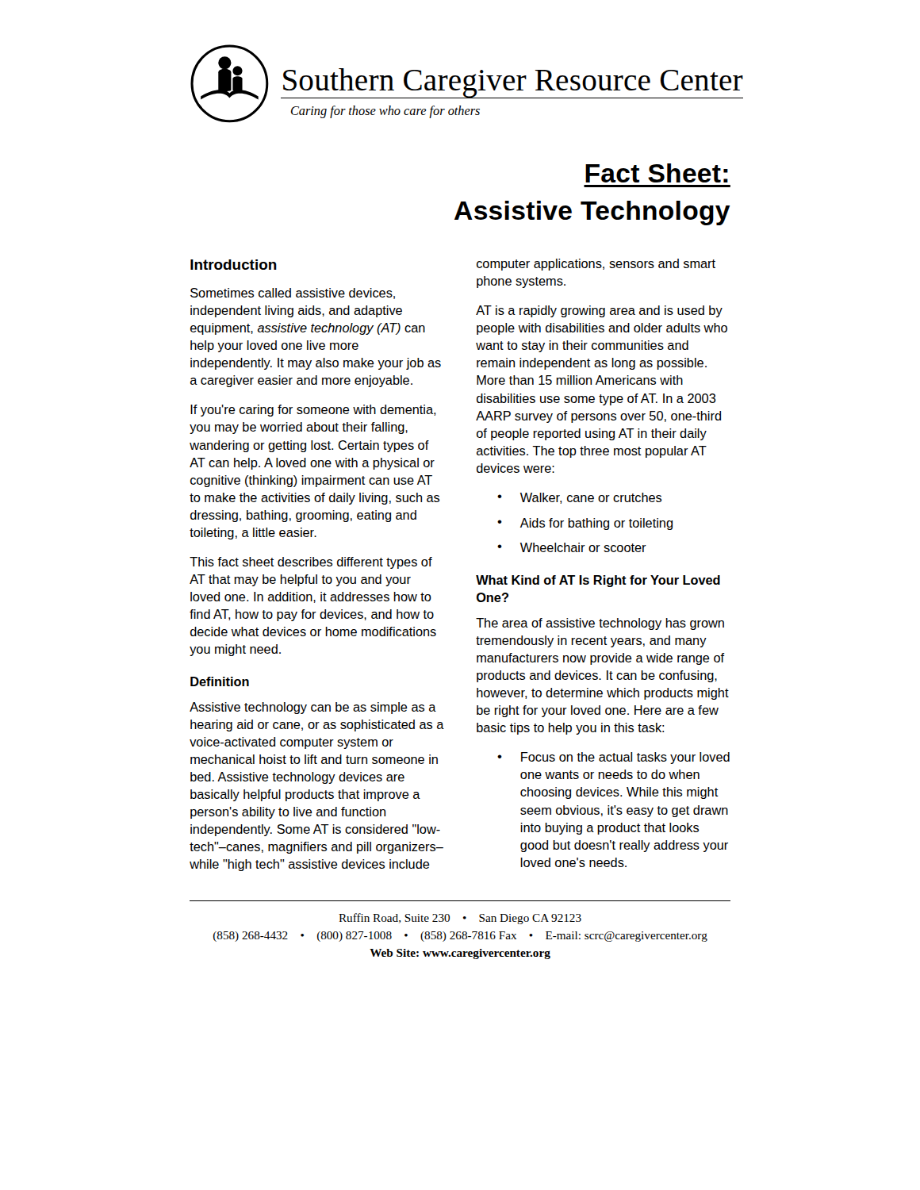Southern Caregiver Resource Center
Caring for those who care for others
Fact Sheet:
Assistive Technology
Introduction
Sometimes called assistive devices, independent living aids, and adaptive equipment, assistive technology (AT) can help your loved one live more independently. It may also make your job as a caregiver easier and more enjoyable.
If you're caring for someone with dementia, you may be worried about their falling, wandering or getting lost. Certain types of AT can help. A loved one with a physical or cognitive (thinking) impairment can use AT to make the activities of daily living, such as dressing, bathing, grooming, eating and toileting, a little easier.
This fact sheet describes different types of AT that may be helpful to you and your loved one. In addition, it addresses how to find AT, how to pay for devices, and how to decide what devices or home modifications you might need.
Definition
Assistive technology can be as simple as a hearing aid or cane, or as sophisticated as a voice-activated computer system or mechanical hoist to lift and turn someone in bed. Assistive technology devices are basically helpful products that improve a person's ability to live and function independently. Some AT is considered "low-tech"–canes, magnifiers and pill organizers–while "high tech" assistive devices include computer applications, sensors and smart phone systems.
AT is a rapidly growing area and is used by people with disabilities and older adults who want to stay in their communities and remain independent as long as possible. More than 15 million Americans with disabilities use some type of AT. In a 2003 AARP survey of persons over 50, one-third of people reported using AT in their daily activities. The top three most popular AT devices were:
Walker, cane or crutches
Aids for bathing or toileting
Wheelchair or scooter
What Kind of AT Is Right for Your Loved One?
The area of assistive technology has grown tremendously in recent years, and many manufacturers now provide a wide range of products and devices. It can be confusing, however, to determine which products might be right for your loved one. Here are a few basic tips to help you in this task:
Focus on the actual tasks your loved one wants or needs to do when choosing devices. While this might seem obvious, it's easy to get drawn into buying a product that looks good but doesn't really address your loved one's needs.
Ruffin Road, Suite 230 • San Diego CA 92123
(858) 268-4432 • (800) 827-1008 • (858) 268-7816 Fax • E-mail: scrc@caregivercenter.org
Web Site: www.caregivercenter.org